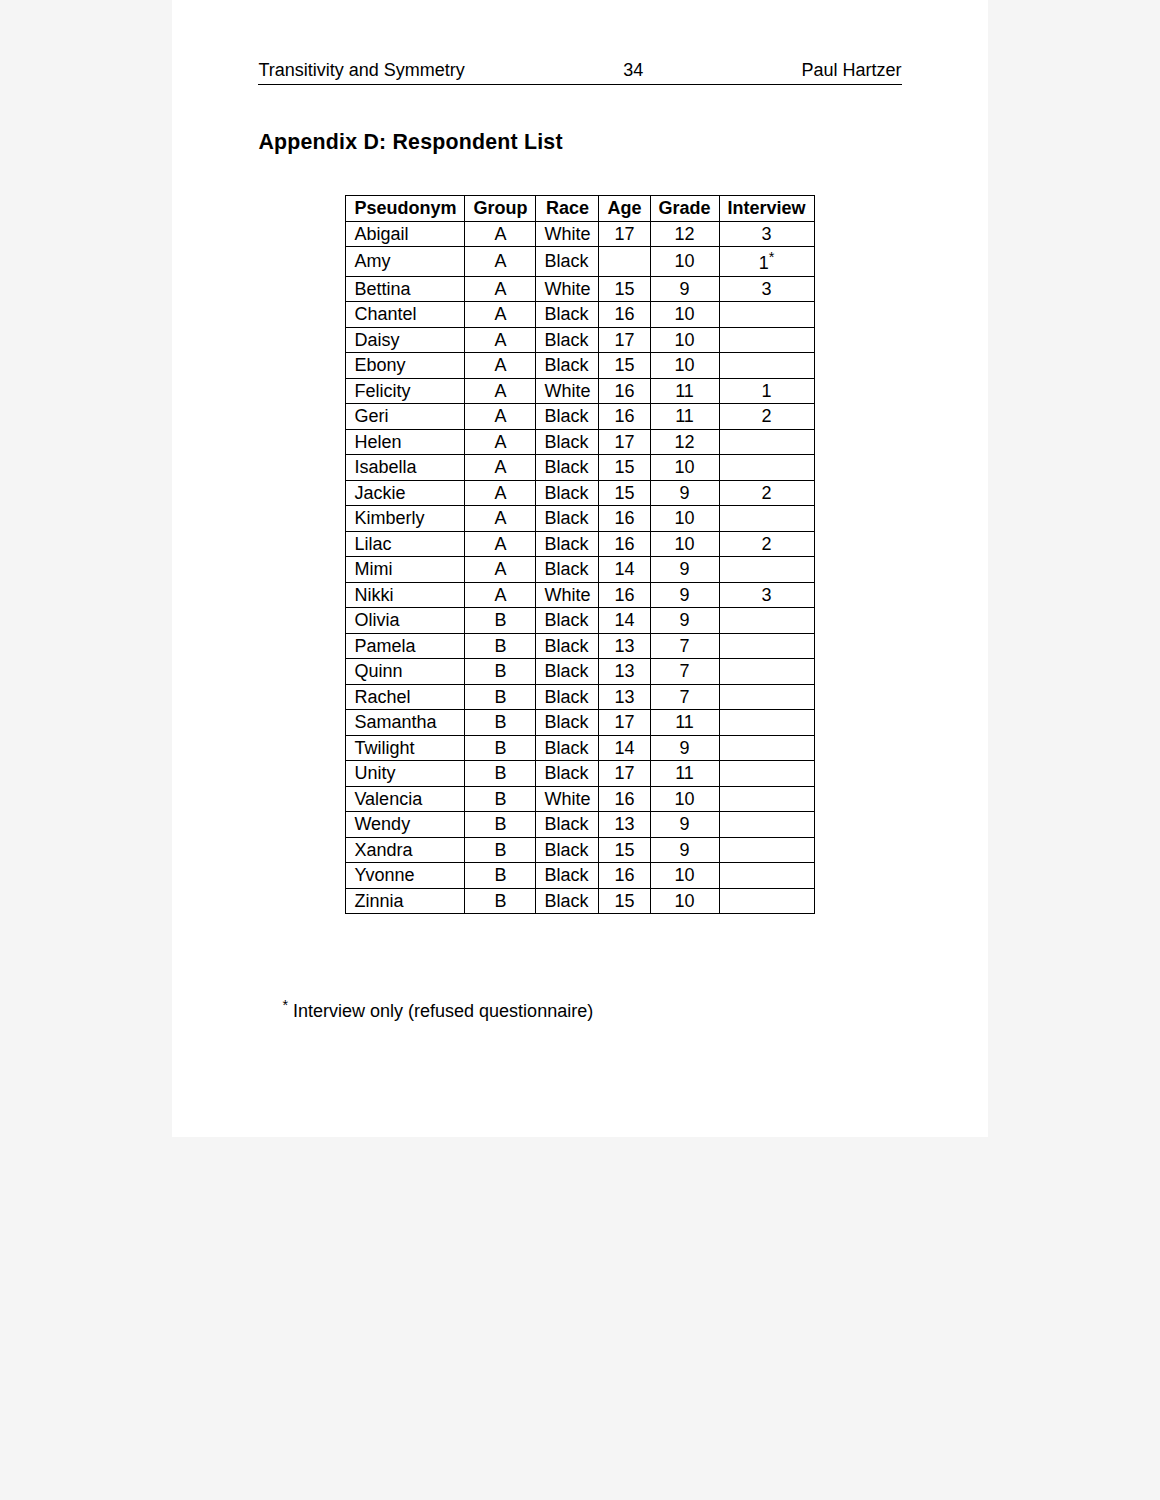Transitivity and Symmetry 34 Paul Hartzer
Appendix D: Respondent List
| Pseudonym | Group | Race | Age | Grade | Interview |
| --- | --- | --- | --- | --- | --- |
| Abigail | A | White | 17 | 12 | 3 |
| Amy | A | Black | | 10 | 1 * |
| Bettina | A | White | 15 | 9 | 3 |
| Chantel | A | Black | 16 | 10 | |
| Daisy | A | Black | 17 | 10 | |
| Ebony | A | Black | 15 | 10 | |
| Felicity | A | White | 16 | 11 | 1 |
| Geri | A | Black | 16 | 11 | 2 |
| Helen | A | Black | 17 | 12 | |
| Isabella | A | Black | 15 | 10 | |
| Jackie | A | Black | 15 | 9 | 2 |
| Kimberly | A | Black | 16 | 10 | |
| Lilac | A | Black | 16 | 10 | 2 |
| Mimi | A | Black | 14 | 9 | |
| Nikki | A | White | 16 | 9 | 3 |
| Olivia | B | Black | 14 | 9 | |
| Pamela | B | Black | 13 | 7 | |
| Quinn | B | Black | 13 | 7 | |
| Rachel | B | Black | 13 | 7 | |
| Samantha | B | Black | 17 | 11 | |
| Twilight | B | Black | 14 | 9 | |
| Unity | B | Black | 17 | 11 | |
| Valencia | B | White | 16 | 10 | |
| Wendy | B | Black | 13 | 9 | |
| Xandra | B | Black | 15 | 9 | |
| Yvonne | B | Black | 16 | 10 | |
| Zinnia | B | Black | 15 | 10 | |
* Interview only (refused questionnaire)